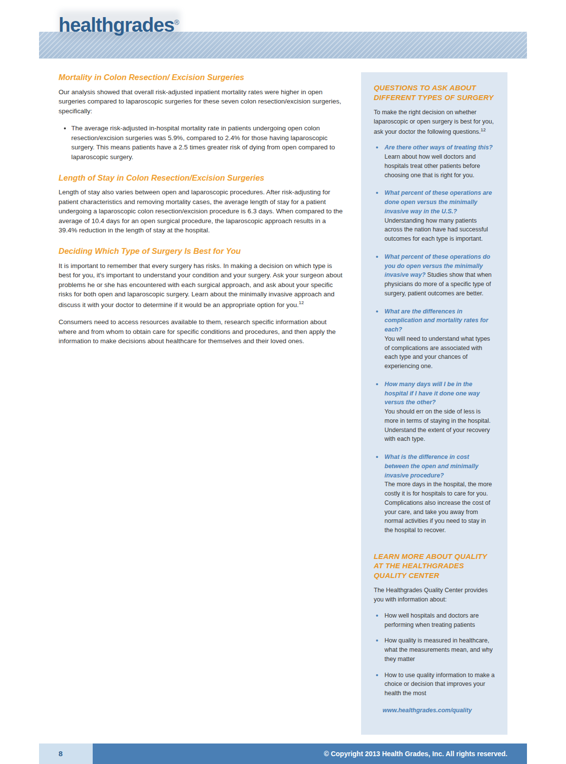healthgrades®
Mortality in Colon Resection/ Excision Surgeries
Our analysis showed that overall risk-adjusted inpatient mortality rates were higher in open surgeries compared to laparoscopic surgeries for these seven colon resection/excision surgeries, specifically:
The average risk-adjusted in-hospital mortality rate in patients undergoing open colon resection/excision surgeries was 5.9%, compared to 2.4% for those having laparoscopic surgery. This means patients have a 2.5 times greater risk of dying from open compared to laparoscopic surgery.
Length of Stay in Colon Resection/Excision Surgeries
Length of stay also varies between open and laparoscopic procedures. After risk-adjusting for patient characteristics and removing mortality cases, the average length of stay for a patient undergoing a laparoscopic colon resection/excision procedure is 6.3 days. When compared to the average of 10.4 days for an open surgical procedure, the laparoscopic approach results in a 39.4% reduction in the length of stay at the hospital.
Deciding Which Type of Surgery Is Best for You
It is important to remember that every surgery has risks. In making a decision on which type is best for you, it's important to understand your condition and your surgery. Ask your surgeon about problems he or she has encountered with each surgical approach, and ask about your specific risks for both open and laparoscopic surgery. Learn about the minimally invasive approach and discuss it with your doctor to determine if it would be an appropriate option for you.12
Consumers need to access resources available to them, research specific information about where and from whom to obtain care for specific conditions and procedures, and then apply the information to make decisions about healthcare for themselves and their loved ones.
Questions to Ask About Different Types of Surgery
To make the right decision on whether laparoscopic or open surgery is best for you, ask your doctor the following questions.12
Are there other ways of treating this?
Learn about how well doctors and hospitals treat other patients before choosing one that is right for you.
What percent of these operations are done open versus the minimally invasive way in the U.S.? Understanding how many patients across the nation have had successful outcomes for each type is important.
What percent of these operations do you do open versus the minimally invasive way? Studies show that when physicians do more of a specific type of surgery, patient outcomes are better.
What are the differences in complication and mortality rates for each?
You will need to understand what types of complications are associated with each type and your chances of experiencing one.
How many days will I be in the hospital if I have it done one way versus the other?
You should err on the side of less is more in terms of staying in the hospital. Understand the extent of your recovery with each type.
What is the difference in cost between the open and minimally invasive procedure?
The more days in the hospital, the more costly it is for hospitals to care for you. Complications also increase the cost of your care, and take you away from normal activities if you need to stay in the hospital to recover.
Learn More About Quality at the Healthgrades Quality Center
The Healthgrades Quality Center provides you with information about:
How well hospitals and doctors are performing when treating patients
How quality is measured in healthcare, what the measurements mean, and why they matter
How to use quality information to make a choice or decision that improves your health the most
www.healthgrades.com/quality
8
© Copyright 2013 Health Grades, Inc. All rights reserved.